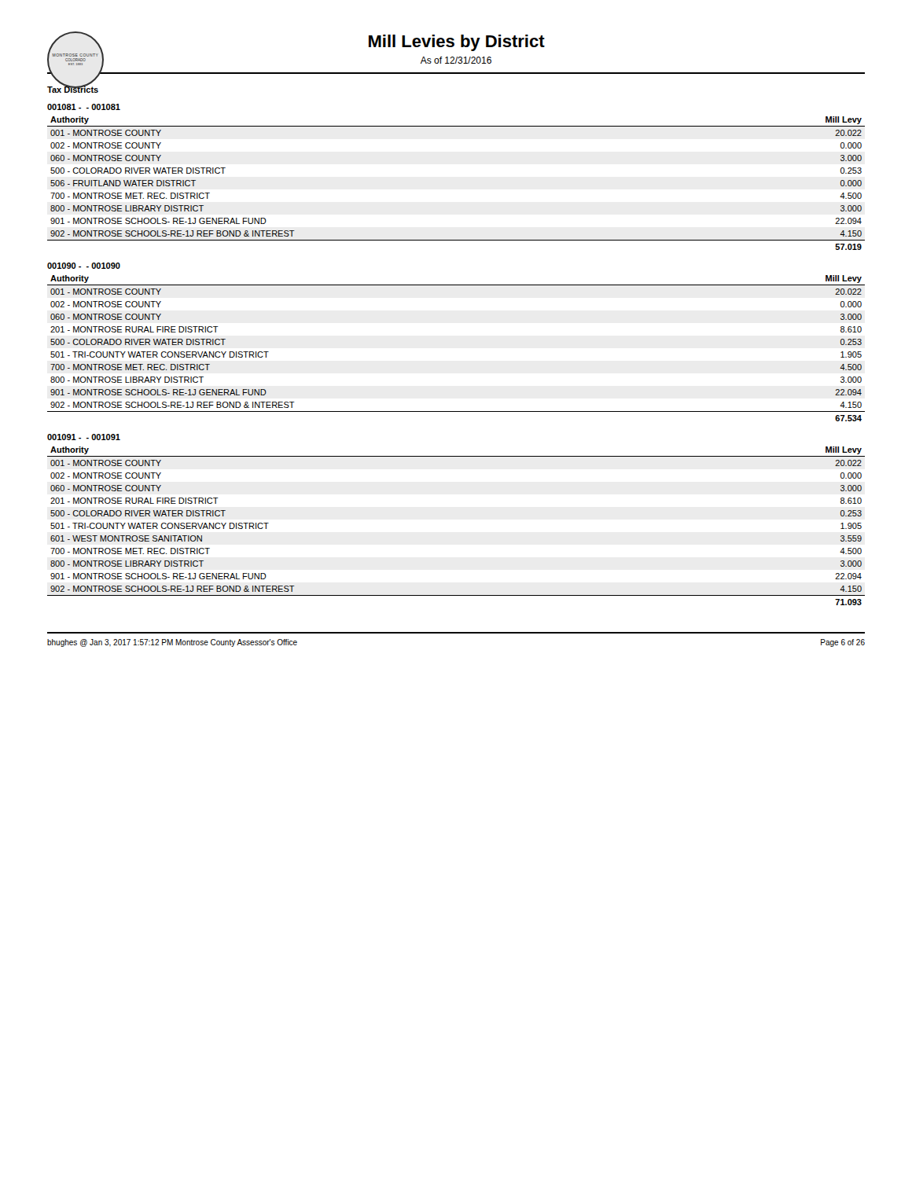MONTROSE COUNTY
COLORADO
EST. 1883
Mill Levies by District
As of 12/31/2016
Tax Districts
001081 - - 001081
| Authority | Mill Levy |
| --- | --- |
| 001 - MONTROSE COUNTY | 20.022 |
| 002 - MONTROSE COUNTY | 0.000 |
| 060 - MONTROSE COUNTY | 3.000 |
| 500 - COLORADO RIVER WATER DISTRICT | 0.253 |
| 506 - FRUITLAND WATER DISTRICT | 0.000 |
| 700 - MONTROSE MET. REC. DISTRICT | 4.500 |
| 800 - MONTROSE LIBRARY DISTRICT | 3.000 |
| 901 - MONTROSE SCHOOLS- RE-1J GENERAL FUND | 22.094 |
| 902 - MONTROSE SCHOOLS-RE-1J REF BOND & INTEREST | 4.150 |
| | 57.019 |
001090 - - 001090
| Authority | Mill Levy |
| --- | --- |
| 001 - MONTROSE COUNTY | 20.022 |
| 002 - MONTROSE COUNTY | 0.000 |
| 060 - MONTROSE COUNTY | 3.000 |
| 201 - MONTROSE RURAL FIRE DISTRICT | 8.610 |
| 500 - COLORADO RIVER WATER DISTRICT | 0.253 |
| 501 - TRI-COUNTY WATER CONSERVANCY DISTRICT | 1.905 |
| 700 - MONTROSE MET. REC. DISTRICT | 4.500 |
| 800 - MONTROSE LIBRARY DISTRICT | 3.000 |
| 901 - MONTROSE SCHOOLS- RE-1J GENERAL FUND | 22.094 |
| 902 - MONTROSE SCHOOLS-RE-1J REF BOND & INTEREST | 4.150 |
| | 67.534 |
001091 - - 001091
| Authority | Mill Levy |
| --- | --- |
| 001 - MONTROSE COUNTY | 20.022 |
| 002 - MONTROSE COUNTY | 0.000 |
| 060 - MONTROSE COUNTY | 3.000 |
| 201 - MONTROSE RURAL FIRE DISTRICT | 8.610 |
| 500 - COLORADO RIVER WATER DISTRICT | 0.253 |
| 501 - TRI-COUNTY WATER CONSERVANCY DISTRICT | 1.905 |
| 601 - WEST MONTROSE SANITATION | 3.559 |
| 700 - MONTROSE MET. REC. DISTRICT | 4.500 |
| 800 - MONTROSE LIBRARY DISTRICT | 3.000 |
| 901 - MONTROSE SCHOOLS- RE-1J GENERAL FUND | 22.094 |
| 902 - MONTROSE SCHOOLS-RE-1J REF BOND & INTEREST | 4.150 |
| | 71.093 |
bhughes @ Jan 3, 2017 1:57:12 PM Montrose County Assessor's Office
Page 6 of 26